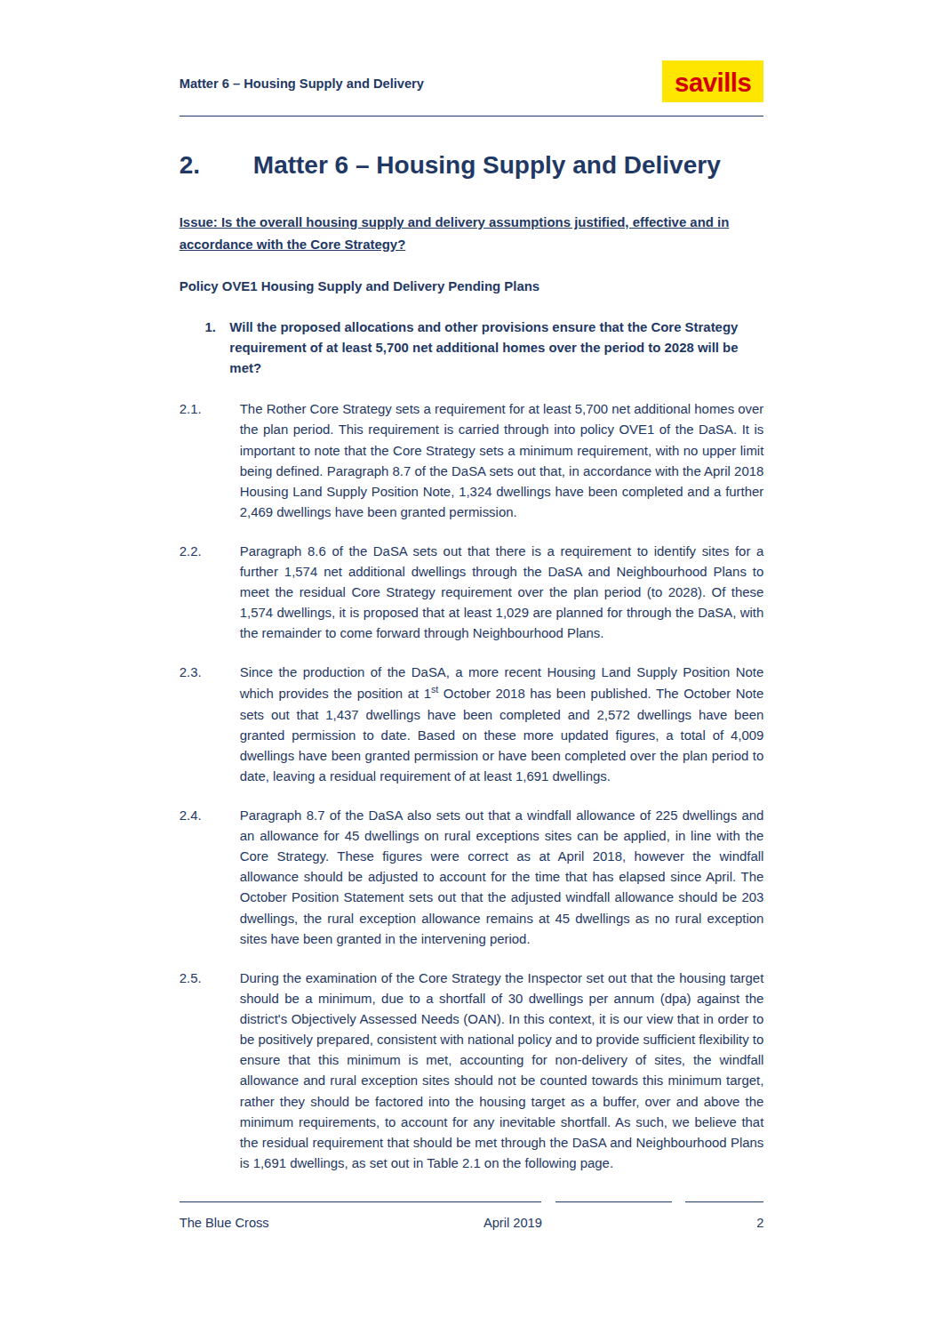Matter 6 – Housing Supply and Delivery
savills
2. Matter 6 – Housing Supply and Delivery
Issue: Is the overall housing supply and delivery assumptions justified, effective and in accordance with the Core Strategy?
Policy OVE1 Housing Supply and Delivery Pending Plans
Will the proposed allocations and other provisions ensure that the Core Strategy requirement of at least 5,700 net additional homes over the period to 2028 will be met?
2.1.
The Rother Core Strategy sets a requirement for at least 5,700 net additional homes over the plan period. This requirement is carried through into policy OVE1 of the DaSA. It is important to note that the Core Strategy sets a minimum requirement, with no upper limit being defined. Paragraph 8.7 of the DaSA sets out that, in accordance with the April 2018 Housing Land Supply Position Note, 1,324 dwellings have been completed and a further 2,469 dwellings have been granted permission.
2.2.
Paragraph 8.6 of the DaSA sets out that there is a requirement to identify sites for a further 1,574 net additional dwellings through the DaSA and Neighbourhood Plans to meet the residual Core Strategy requirement over the plan period (to 2028). Of these 1,574 dwellings, it is proposed that at least 1,029 are planned for through the DaSA, with the remainder to come forward through Neighbourhood Plans.
2.3.
Since the production of the DaSA, a more recent Housing Land Supply Position Note which provides the position at 1st October 2018 has been published. The October Note sets out that 1,437 dwellings have been completed and 2,572 dwellings have been granted permission to date. Based on these more updated figures, a total of 4,009 dwellings have been granted permission or have been completed over the plan period to date, leaving a residual requirement of at least 1,691 dwellings.
2.4.
Paragraph 8.7 of the DaSA also sets out that a windfall allowance of 225 dwellings and an allowance for 45 dwellings on rural exceptions sites can be applied, in line with the Core Strategy. These figures were correct as at April 2018, however the windfall allowance should be adjusted to account for the time that has elapsed since April. The October Position Statement sets out that the adjusted windfall allowance should be 203 dwellings, the rural exception allowance remains at 45 dwellings as no rural exception sites have been granted in the intervening period.
2.5.
During the examination of the Core Strategy the Inspector set out that the housing target should be a minimum, due to a shortfall of 30 dwellings per annum (dpa) against the district's Objectively Assessed Needs (OAN). In this context, it is our view that in order to be positively prepared, consistent with national policy and to provide sufficient flexibility to ensure that this minimum is met, accounting for non-delivery of sites, the windfall allowance and rural exception sites should not be counted towards this minimum target, rather they should be factored into the housing target as a buffer, over and above the minimum requirements, to account for any inevitable shortfall. As such, we believe that the residual requirement that should be met through the DaSA and Neighbourhood Plans is 1,691 dwellings, as set out in Table 2.1 on the following page.
The Blue Cross
April 2019
2